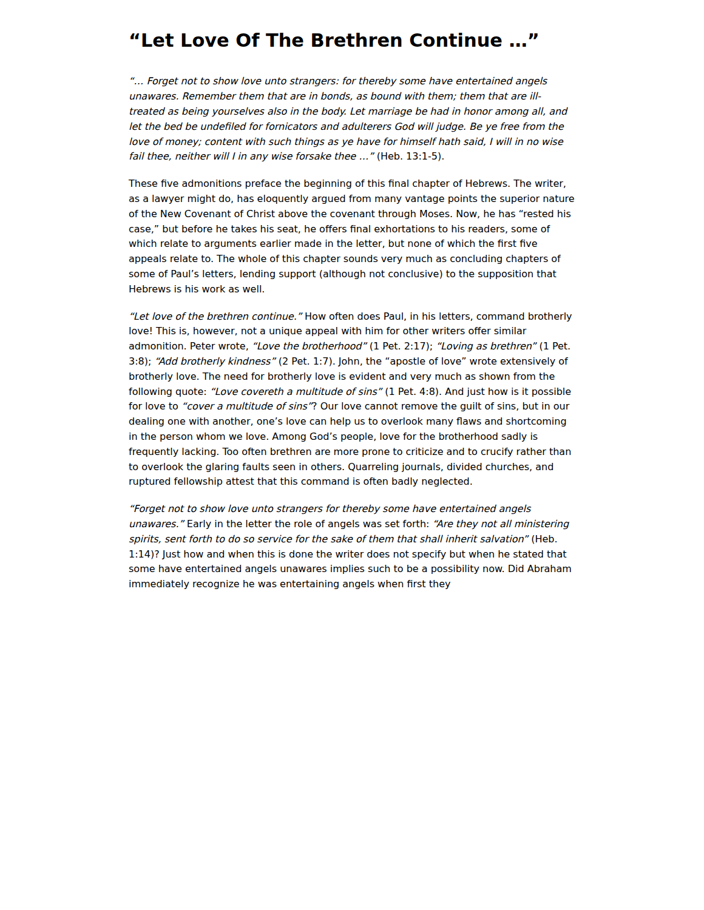“Let Love Of The Brethren Continue …”
“… Forget not to show love unto strangers: for thereby some have entertained angels unawares. Remember them that are in bonds, as bound with them; them that are ill-treated as being yourselves also in the body. Let marriage be had in honor among all, and let the bed be undefiled for fornicators and adulterers God will judge. Be ye free from the love of money; content with such things as ye have for himself hath said, I will in no wise fail thee, neither will I in any wise forsake thee …” (Heb. 13:1-5).
These five admonitions preface the beginning of this final chapter of Hebrews. The writer, as a lawyer might do, has eloquently argued from many vantage points the superior nature of the New Covenant of Christ above the covenant through Moses. Now, he has “rested his case,” but before he takes his seat, he offers final exhortations to his readers, some of which relate to arguments earlier made in the letter, but none of which the first five appeals relate to. The whole of this chapter sounds very much as concluding chapters of some of Paul’s letters, lending support (although not conclusive) to the supposition that Hebrews is his work as well.
“Let love of the brethren continue.” How often does Paul, in his letters, command brotherly love! This is, however, not a unique appeal with him for other writers offer similar admonition. Peter wrote, “Love the brotherhood” (1 Pet. 2:17); “Loving as brethren” (1 Pet. 3:8); “Add brotherly kindness” (2 Pet. 1:7). John, the “apostle of love” wrote extensively of brotherly love. The need for brotherly love is evident and very much as shown from the following quote: “Love covereth a multitude of sins” (1 Pet. 4:8). And just how is it possible for love to “cover a multitude of sins”? Our love cannot remove the guilt of sins, but in our dealing one with another, one’s love can help us to overlook many flaws and shortcoming in the person whom we love. Among God’s people, love for the brotherhood sadly is frequently lacking. Too often brethren are more prone to criticize and to crucify rather than to overlook the glaring faults seen in others. Quarreling journals, divided churches, and ruptured fellowship attest that this command is often badly neglected.
“Forget not to show love unto strangers for thereby some have entertained angels unawares.” Early in the letter the role of angels was set forth: “Are they not all ministering spirits, sent forth to do so service for the sake of them that shall inherit salvation” (Heb. 1:14)? Just how and when this is done the writer does not specify but when he stated that some have entertained angels unawares implies such to be a possibility now. Did Abraham immediately recognize he was entertaining angels when first they